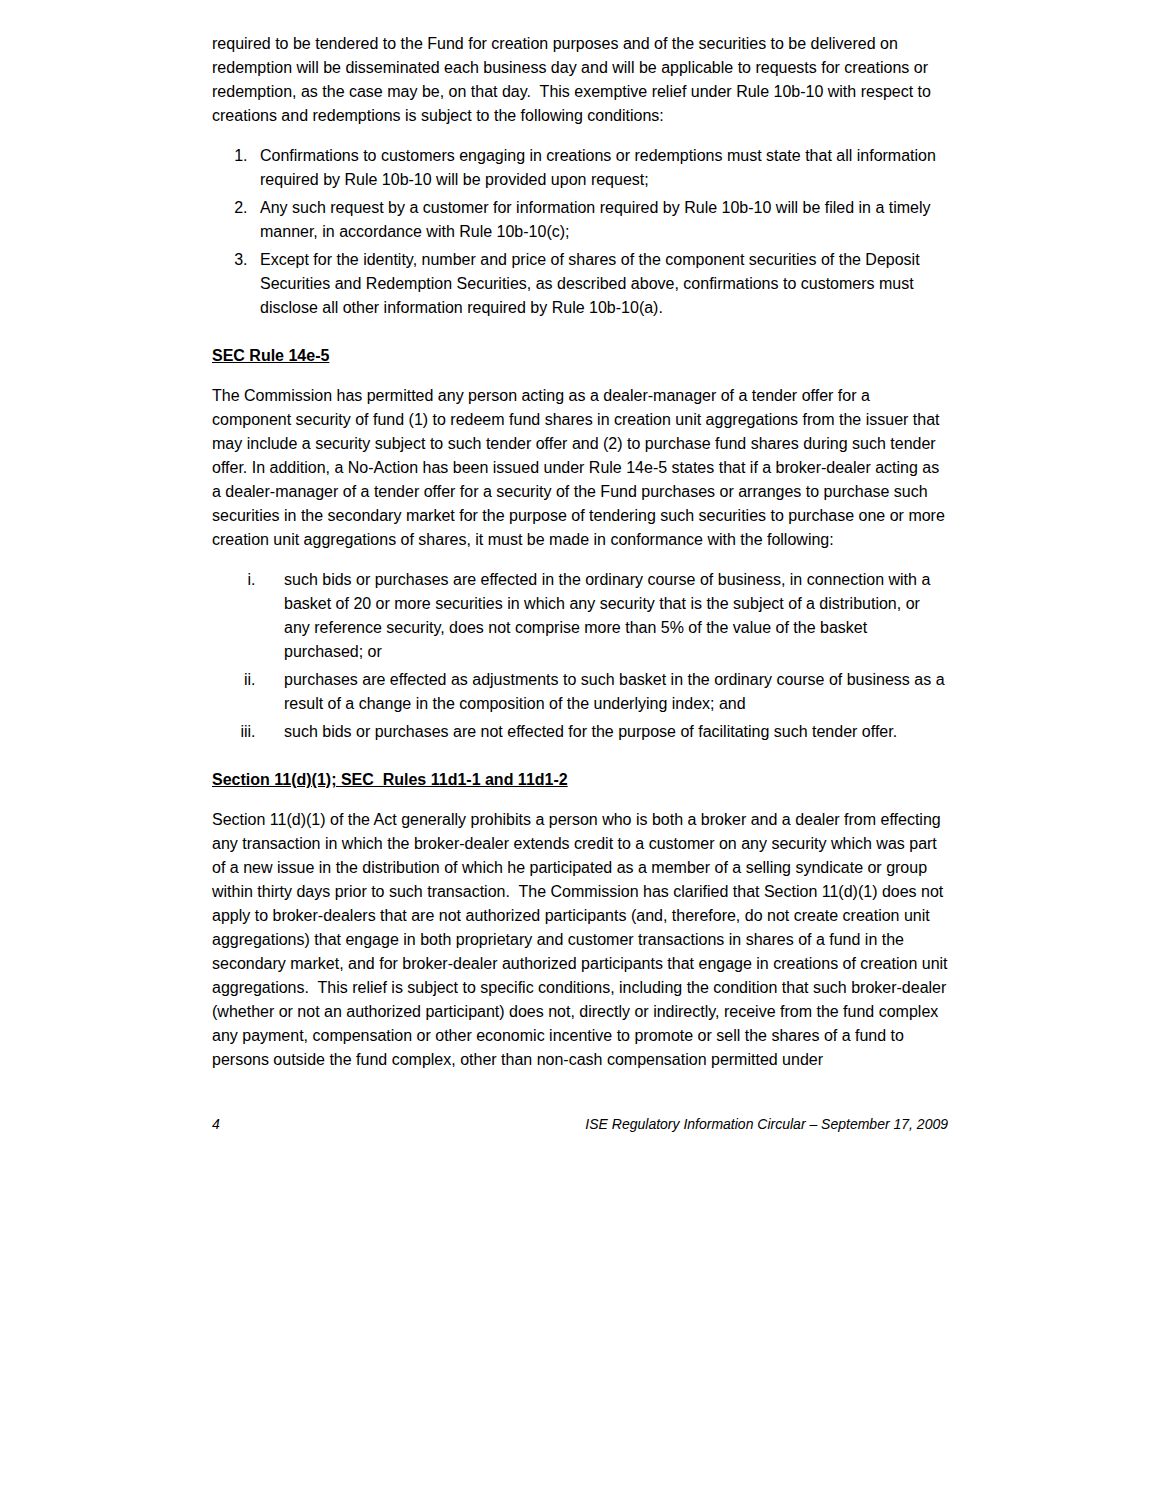required to be tendered to the Fund for creation purposes and of the securities to be delivered on redemption will be disseminated each business day and will be applicable to requests for creations or redemption, as the case may be, on that day. This exemptive relief under Rule 10b-10 with respect to creations and redemptions is subject to the following conditions:
Confirmations to customers engaging in creations or redemptions must state that all information required by Rule 10b-10 will be provided upon request;
Any such request by a customer for information required by Rule 10b-10 will be filed in a timely manner, in accordance with Rule 10b-10(c);
Except for the identity, number and price of shares of the component securities of the Deposit Securities and Redemption Securities, as described above, confirmations to customers must disclose all other information required by Rule 10b-10(a).
SEC Rule 14e-5
The Commission has permitted any person acting as a dealer-manager of a tender offer for a component security of fund (1) to redeem fund shares in creation unit aggregations from the issuer that may include a security subject to such tender offer and (2) to purchase fund shares during such tender offer. In addition, a No-Action has been issued under Rule 14e-5 states that if a broker-dealer acting as a dealer-manager of a tender offer for a security of the Fund purchases or arranges to purchase such securities in the secondary market for the purpose of tendering such securities to purchase one or more creation unit aggregations of shares, it must be made in conformance with the following:
such bids or purchases are effected in the ordinary course of business, in connection with a basket of 20 or more securities in which any security that is the subject of a distribution, or any reference security, does not comprise more than 5% of the value of the basket purchased; or
purchases are effected as adjustments to such basket in the ordinary course of business as a result of a change in the composition of the underlying index; and
such bids or purchases are not effected for the purpose of facilitating such tender offer.
Section 11(d)(1); SEC Rules 11d1-1 and 11d1-2
Section 11(d)(1) of the Act generally prohibits a person who is both a broker and a dealer from effecting any transaction in which the broker-dealer extends credit to a customer on any security which was part of a new issue in the distribution of which he participated as a member of a selling syndicate or group within thirty days prior to such transaction. The Commission has clarified that Section 11(d)(1) does not apply to broker-dealers that are not authorized participants (and, therefore, do not create creation unit aggregations) that engage in both proprietary and customer transactions in shares of a fund in the secondary market, and for broker-dealer authorized participants that engage in creations of creation unit aggregations. This relief is subject to specific conditions, including the condition that such broker-dealer (whether or not an authorized participant) does not, directly or indirectly, receive from the fund complex any payment, compensation or other economic incentive to promote or sell the shares of a fund to persons outside the fund complex, other than non-cash compensation permitted under
4 ISE Regulatory Information Circular – September 17, 2009